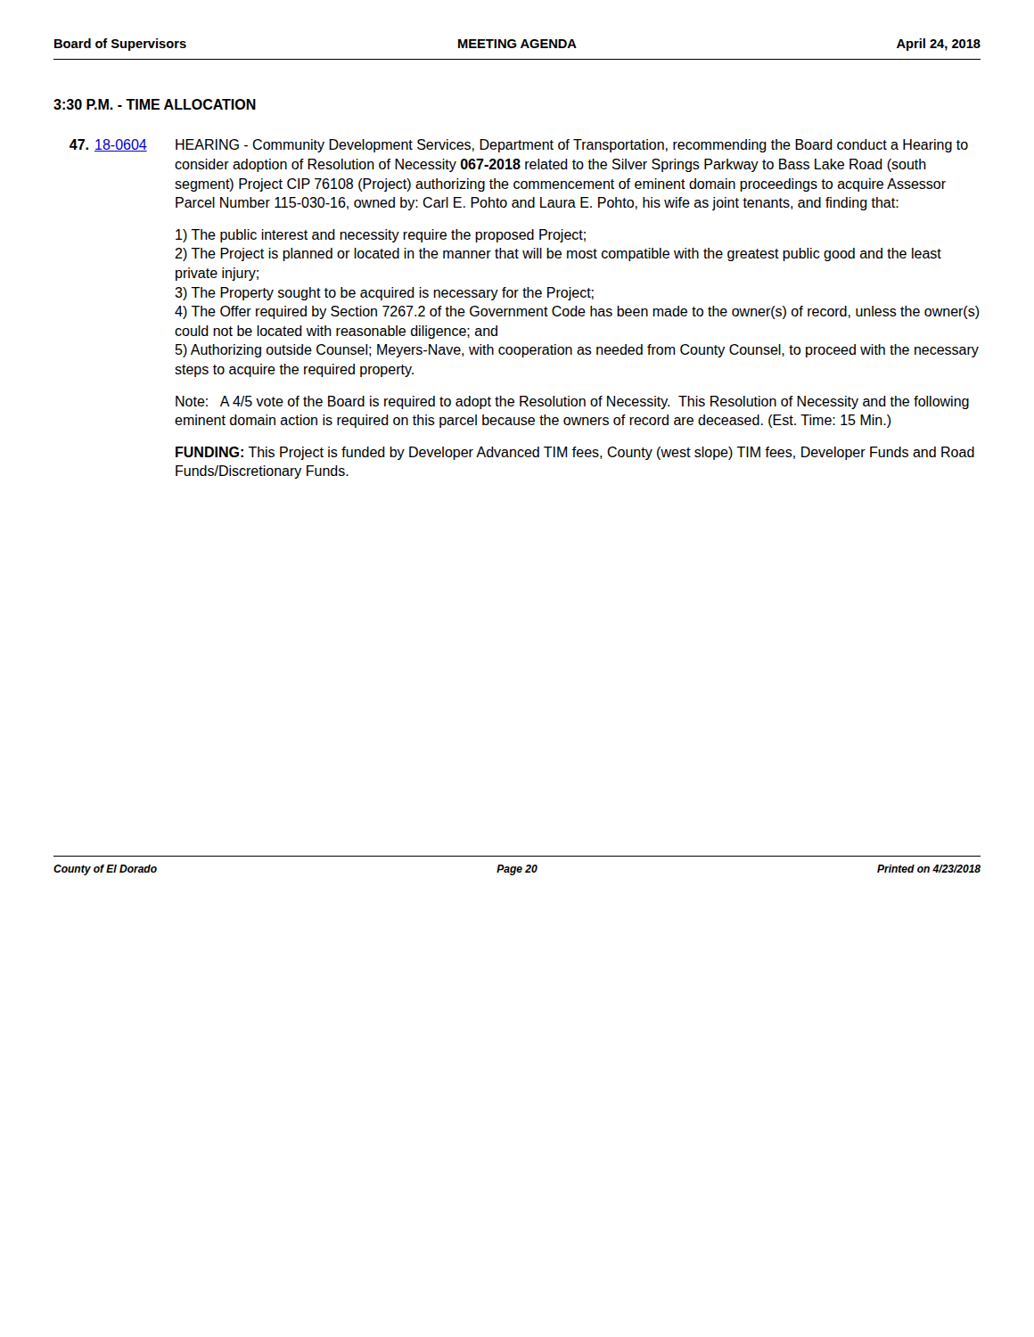Board of Supervisors
MEETING AGENDA
April 24, 2018
3:30 P.M. - TIME ALLOCATION
47.
18-0604
HEARING - Community Development Services, Department of Transportation, recommending the Board conduct a Hearing to consider adoption of Resolution of Necessity 067-2018 related to the Silver Springs Parkway to Bass Lake Road (south segment) Project CIP 76108 (Project) authorizing the commencement of eminent domain proceedings to acquire Assessor Parcel Number 115-030-16, owned by: Carl E. Pohto and Laura E. Pohto, his wife as joint tenants, and finding that:
1) The public interest and necessity require the proposed Project;
2) The Project is planned or located in the manner that will be most compatible with the greatest public good and the least private injury;
3) The Property sought to be acquired is necessary for the Project;
4) The Offer required by Section 7267.2 of the Government Code has been made to the owner(s) of record, unless the owner(s) could not be located with reasonable diligence; and
5) Authorizing outside Counsel; Meyers-Nave, with cooperation as needed from County Counsel, to proceed with the necessary steps to acquire the required property.
Note: A 4/5 vote of the Board is required to adopt the Resolution of Necessity. This Resolution of Necessity and the following eminent domain action is required on this parcel because the owners of record are deceased. (Est. Time: 15 Min.)
FUNDING: This Project is funded by Developer Advanced TIM fees, County (west slope) TIM fees, Developer Funds and Road Funds/Discretionary Funds.
County of El Dorado
Page 20
Printed on 4/23/2018